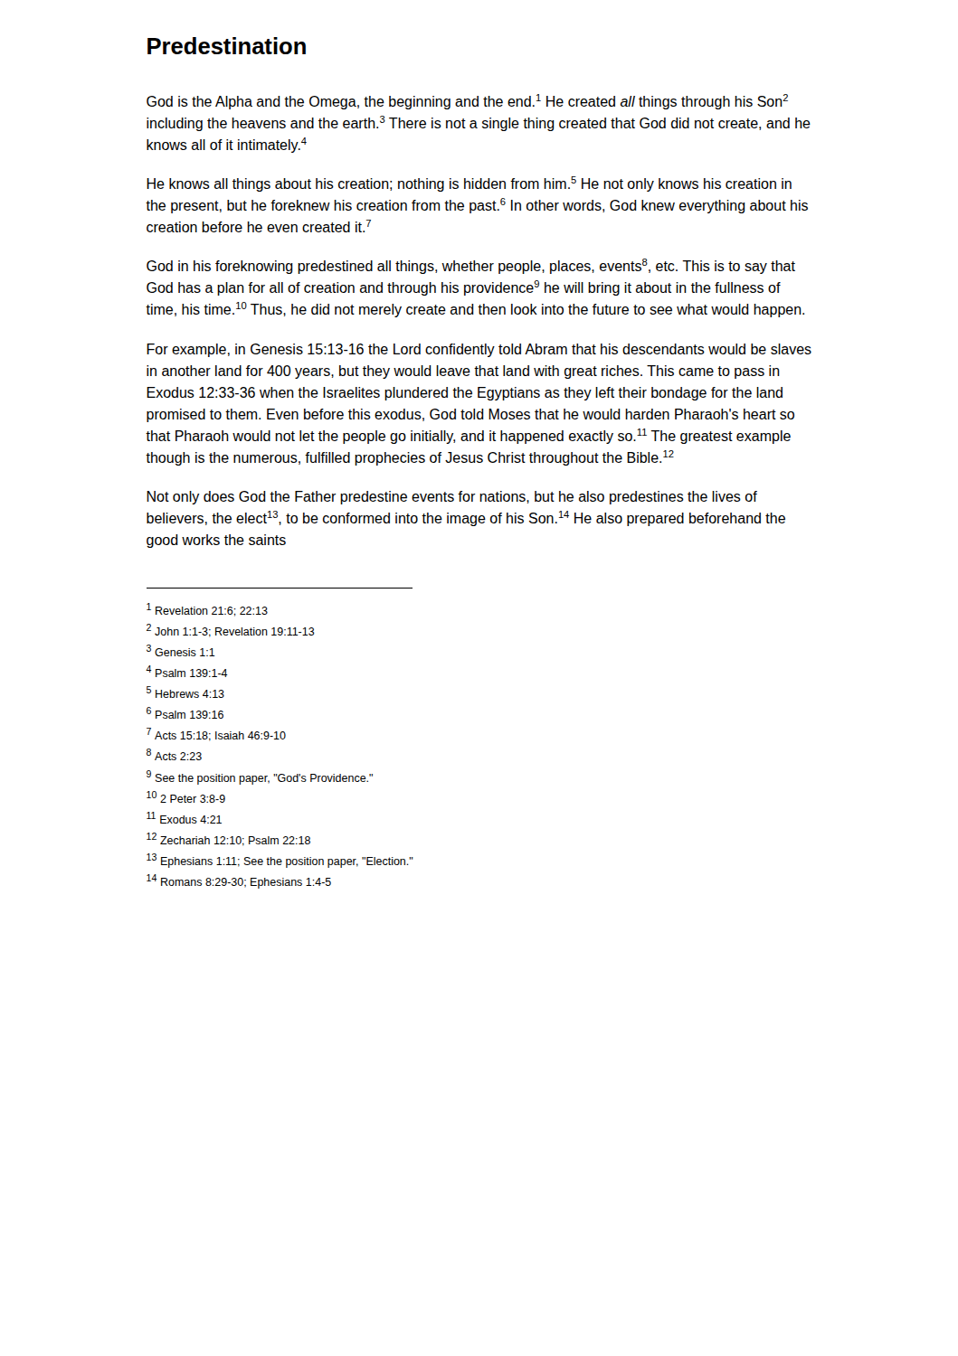Predestination
God is the Alpha and the Omega, the beginning and the end.1 He created all things through his Son2 including the heavens and the earth.3 There is not a single thing created that God did not create, and he knows all of it intimately.4
He knows all things about his creation; nothing is hidden from him.5 He not only knows his creation in the present, but he foreknew his creation from the past.6 In other words, God knew everything about his creation before he even created it.7
God in his foreknowing predestined all things, whether people, places, events8, etc. This is to say that God has a plan for all of creation and through his providence9 he will bring it about in the fullness of time, his time.10 Thus, he did not merely create and then look into the future to see what would happen.
For example, in Genesis 15:13-16 the Lord confidently told Abram that his descendants would be slaves in another land for 400 years, but they would leave that land with great riches. This came to pass in Exodus 12:33-36 when the Israelites plundered the Egyptians as they left their bondage for the land promised to them. Even before this exodus, God told Moses that he would harden Pharaoh's heart so that Pharaoh would not let the people go initially, and it happened exactly so.11 The greatest example though is the numerous, fulfilled prophecies of Jesus Christ throughout the Bible.12
Not only does God the Father predestine events for nations, but he also predestines the lives of believers, the elect13, to be conformed into the image of his Son.14 He also prepared beforehand the good works the saints
1 Revelation 21:6; 22:13
2 John 1:1-3; Revelation 19:11-13
3 Genesis 1:1
4 Psalm 139:1-4
5 Hebrews 4:13
6 Psalm 139:16
7 Acts 15:18; Isaiah 46:9-10
8 Acts 2:23
9 See the position paper, "God's Providence."
102 Peter 3:8-9
11 Exodus 4:21
12 Zechariah 12:10; Psalm 22:18
13 Ephesians 1:11; See the position paper, "Election."
14 Romans 8:29-30; Ephesians 1:4-5